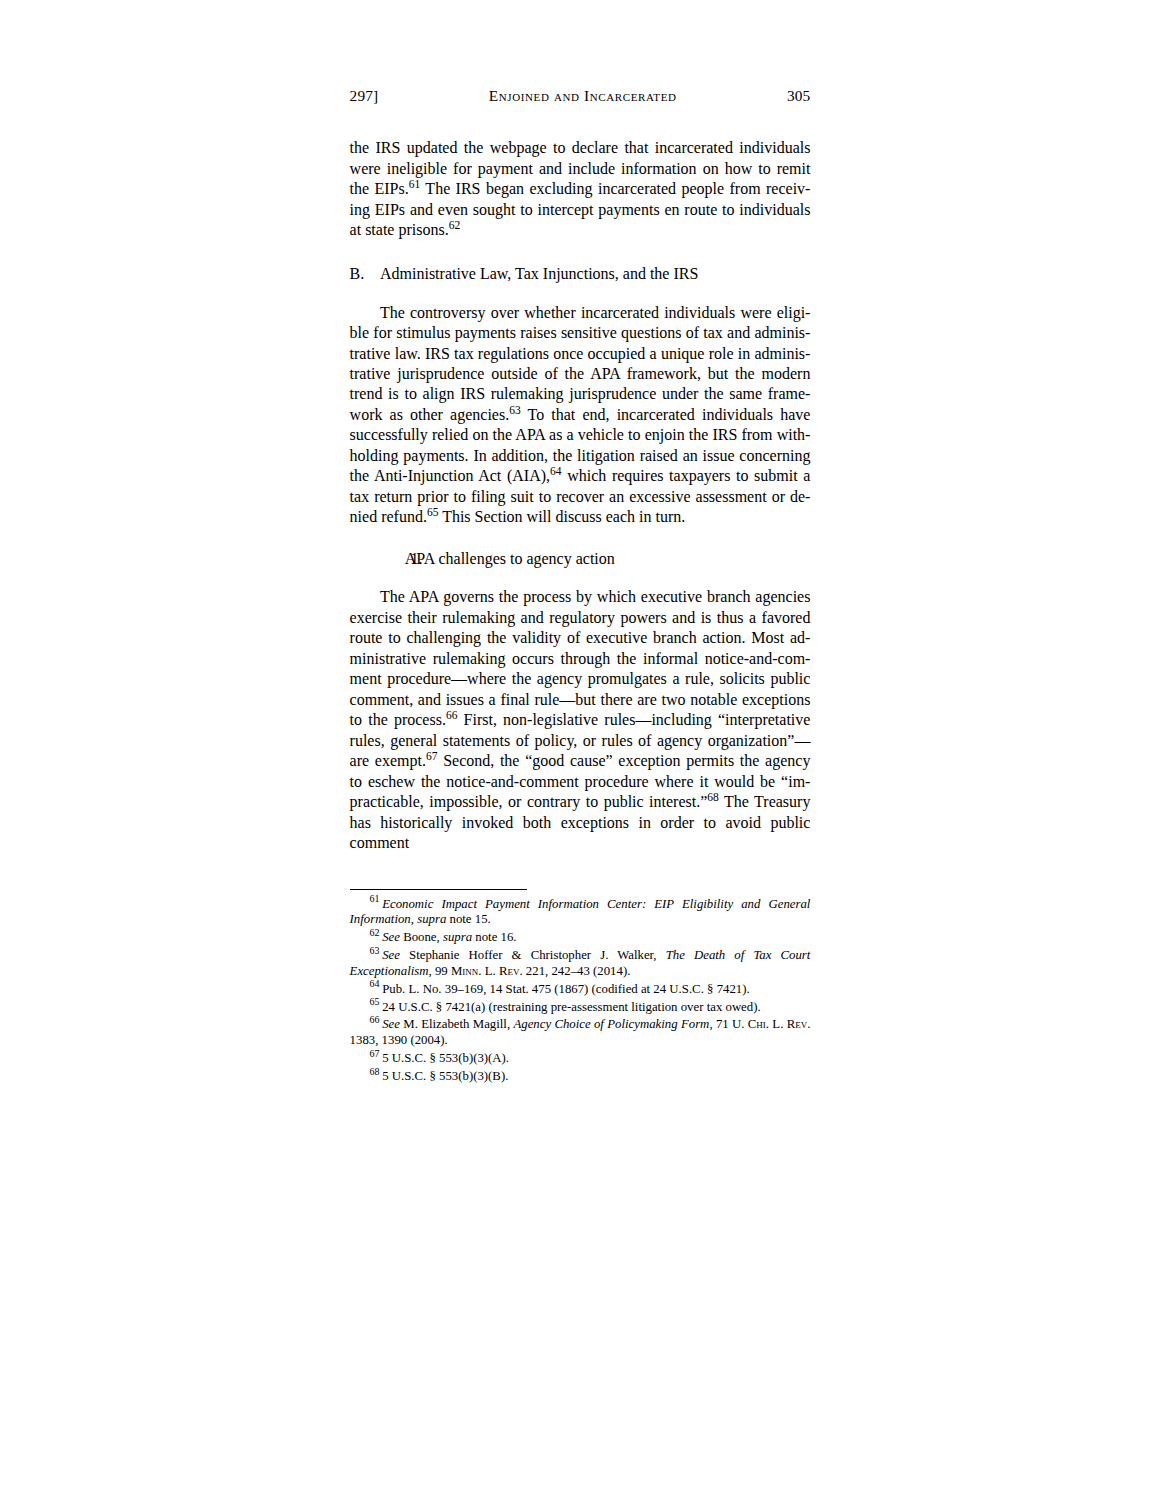297] Enjoined and Incarcerated 305
the IRS updated the webpage to declare that incarcerated individuals were ineligible for payment and include information on how to remit the EIPs.61 The IRS began excluding incarcerated people from receiving EIPs and even sought to intercept payments en route to individuals at state prisons.62
B. Administrative Law, Tax Injunctions, and the IRS
The controversy over whether incarcerated individuals were eligible for stimulus payments raises sensitive questions of tax and administrative law. IRS tax regulations once occupied a unique role in administrative jurisprudence outside of the APA framework, but the modern trend is to align IRS rulemaking jurisprudence under the same framework as other agencies.63 To that end, incarcerated individuals have successfully relied on the APA as a vehicle to enjoin the IRS from withholding payments. In addition, the litigation raised an issue concerning the Anti-Injunction Act (AIA),64 which requires taxpayers to submit a tax return prior to filing suit to recover an excessive assessment or denied refund.65 This Section will discuss each in turn.
1. APA challenges to agency action
The APA governs the process by which executive branch agencies exercise their rulemaking and regulatory powers and is thus a favored route to challenging the validity of executive branch action. Most administrative rulemaking occurs through the informal notice-and-comment procedure—where the agency promulgates a rule, solicits public comment, and issues a final rule—but there are two notable exceptions to the process.66 First, non-legislative rules—including “interpretative rules, general statements of policy, or rules of agency organization”—are exempt.67 Second, the “good cause” exception permits the agency to eschew the notice-and-comment procedure where it would be “impracticable, impossible, or contrary to public interest.”68 The Treasury has historically invoked both exceptions in order to avoid public comment
61Economic Impact Payment Information Center: EIP Eligibility and General Information, supra note 15.
62See Boone, supra note 16.
63See Stephanie Hoffer & Christopher J. Walker, The Death of Tax Court Exceptionalism, 99 Minn. L. Rev. 221, 242–43 (2014).
64Pub. L. No. 39–169, 14 Stat. 475 (1867) (codified at 24 U.S.C. § 7421).
6524 U.S.C. § 7421(a) (restraining pre-assessment litigation over tax owed).
66See M. Elizabeth Magill, Agency Choice of Policymaking Form, 71 U. Chi. L. Rev. 1383, 1390 (2004).
675 U.S.C. § 553(b)(3)(A).
685 U.S.C. § 553(b)(3)(B).